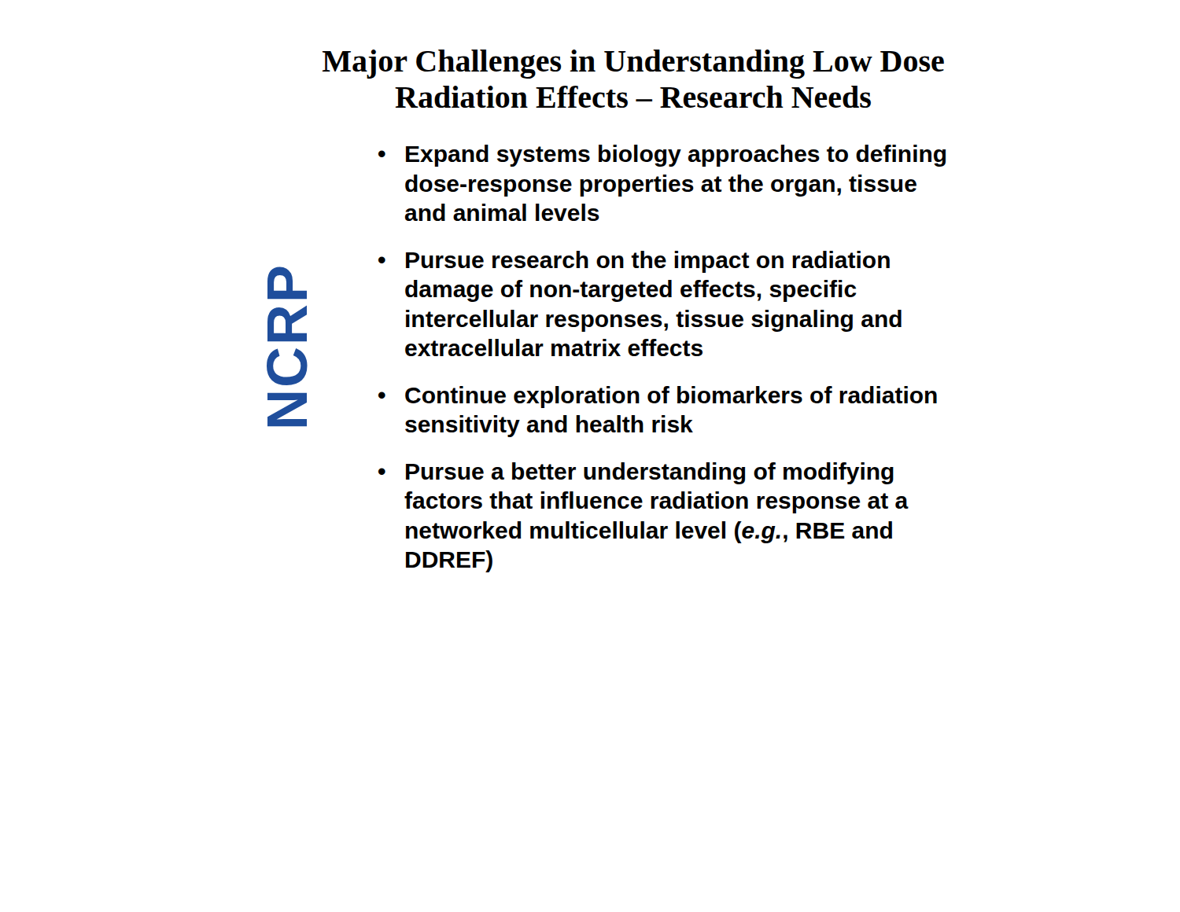Major Challenges in Understanding Low Dose Radiation Effects – Research Needs
NCRP
Expand systems biology approaches to defining dose-response properties at the organ, tissue and animal levels
Pursue research on the impact on radiation damage of non-targeted effects, specific intercellular responses, tissue signaling and extracellular matrix effects
Continue exploration of biomarkers of radiation sensitivity and health risk
Pursue a better understanding of modifying factors that influence radiation response at a networked multicellular level (e.g., RBE and DDREF)